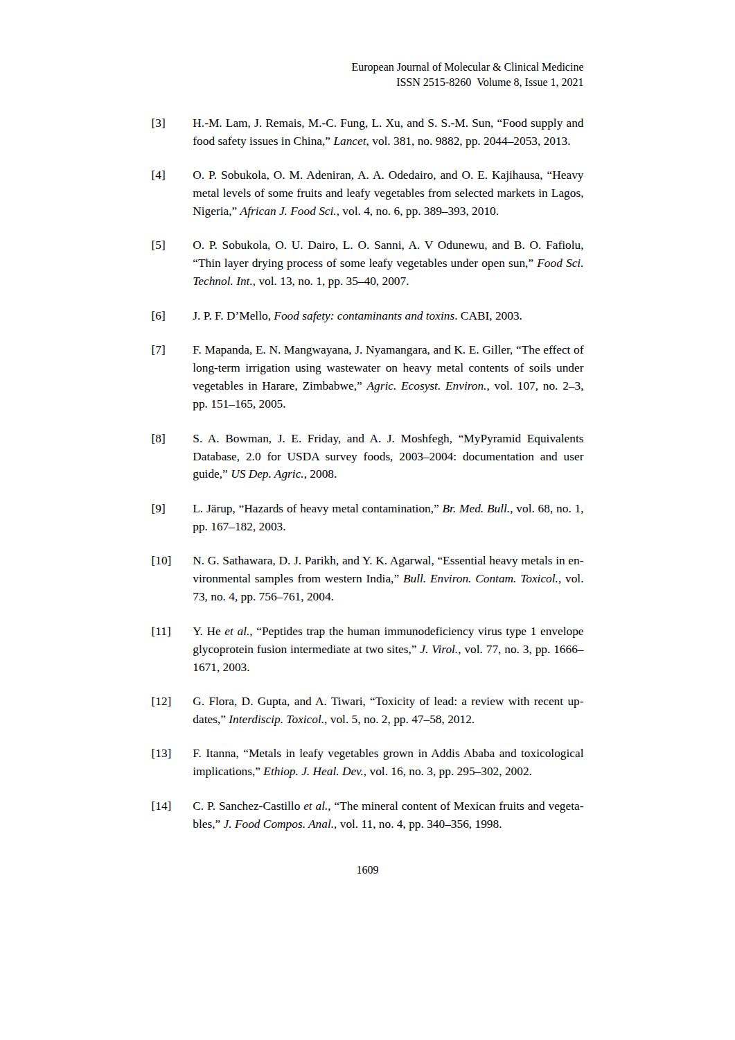European Journal of Molecular & Clinical Medicine ISSN 2515-8260 Volume 8, Issue 1, 2021
[3] H.-M. Lam, J. Remais, M.-C. Fung, L. Xu, and S. S.-M. Sun, “Food supply and food safety issues in China,” Lancet, vol. 381, no. 9882, pp. 2044–2053, 2013.
[4] O. P. Sobukola, O. M. Adeniran, A. A. Odedairo, and O. E. Kajihausa, “Heavy metal levels of some fruits and leafy vegetables from selected markets in Lagos, Nigeria,” African J. Food Sci., vol. 4, no. 6, pp. 389–393, 2010.
[5] O. P. Sobukola, O. U. Dairo, L. O. Sanni, A. V Odunewu, and B. O. Fafiolu, “Thin layer drying process of some leafy vegetables under open sun,” Food Sci. Technol. Int., vol. 13, no. 1, pp. 35–40, 2007.
[6] J. P. F. D’Mello, Food safety: contaminants and toxins. CABI, 2003.
[7] F. Mapanda, E. N. Mangwayana, J. Nyamangara, and K. E. Giller, “The effect of long-term irrigation using wastewater on heavy metal contents of soils under vegetables in Harare, Zimbabwe,” Agric. Ecosyst. Environ., vol. 107, no. 2–3, pp. 151–165, 2005.
[8] S. A. Bowman, J. E. Friday, and A. J. Moshfegh, “MyPyramid Equivalents Database, 2.0 for USDA survey foods, 2003–2004: documentation and user guide,” US Dep. Agric., 2008.
[9] L. Järup, “Hazards of heavy metal contamination,” Br. Med. Bull., vol. 68, no. 1, pp. 167–182, 2003.
[10] N. G. Sathawara, D. J. Parikh, and Y. K. Agarwal, “Essential heavy metals in environmental samples from western India,” Bull. Environ. Contam. Toxicol., vol. 73, no. 4, pp. 756–761, 2004.
[11] Y. He et al., “Peptides trap the human immunodeficiency virus type 1 envelope glycoprotein fusion intermediate at two sites,” J. Virol., vol. 77, no. 3, pp. 1666–1671, 2003.
[12] G. Flora, D. Gupta, and A. Tiwari, “Toxicity of lead: a review with recent updates,” Interdiscip. Toxicol., vol. 5, no. 2, pp. 47–58, 2012.
[13] F. Itanna, “Metals in leafy vegetables grown in Addis Ababa and toxicological implications,” Ethiop. J. Heal. Dev., vol. 16, no. 3, pp. 295–302, 2002.
[14] C. P. Sanchez-Castillo et al., “The mineral content of Mexican fruits and vegetables,” J. Food Compos. Anal., vol. 11, no. 4, pp. 340–356, 1998.
1609